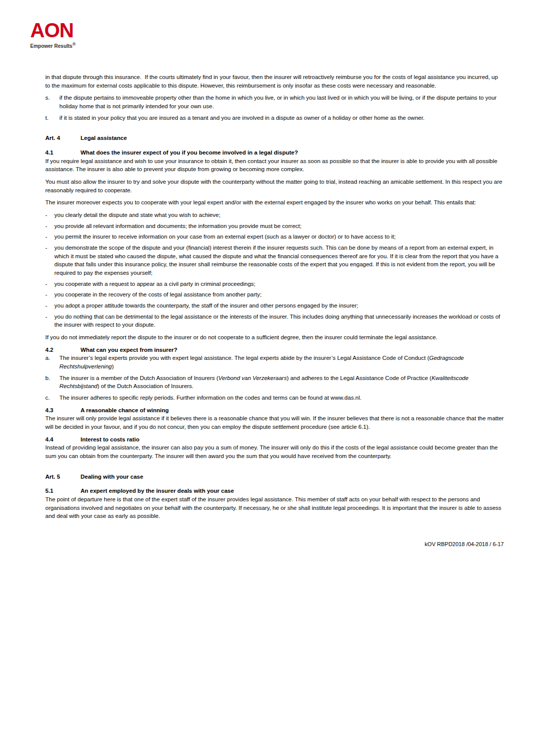AON
Empower Results®
in that dispute through this insurance. If the courts ultimately find in your favour, then the insurer will retroactively reimburse you for the costs of legal assistance you incurred, up to the maximum for external costs applicable to this dispute. However, this reimbursement is only insofar as these costs were necessary and reasonable.
s. if the dispute pertains to immoveable property other than the home in which you live, or in which you last lived or in which you will be living, or if the dispute pertains to your holiday home that is not primarily intended for your own use.
t. if it is stated in your policy that you are insured as a tenant and you are involved in a dispute as owner of a holiday or other home as the owner.
Art. 4 Legal assistance
4.1 What does the insurer expect of you if you become involved in a legal dispute?
If you require legal assistance and wish to use your insurance to obtain it, then contact your insurer as soon as possible so that the insurer is able to provide you with all possible assistance. The insurer is also able to prevent your dispute from growing or becoming more complex.
You must also allow the insurer to try and solve your dispute with the counterparty without the matter going to trial, instead reaching an amicable settlement. In this respect you are reasonably required to cooperate.
The insurer moreover expects you to cooperate with your legal expert and/or with the external expert engaged by the insurer who works on your behalf. This entails that:
you clearly detail the dispute and state what you wish to achieve;
you provide all relevant information and documents; the information you provide must be correct;
you permit the insurer to receive information on your case from an external expert (such as a lawyer or doctor) or to have access to it;
you demonstrate the scope of the dispute and your (financial) interest therein if the insurer requests such. This can be done by means of a report from an external expert, in which it must be stated who caused the dispute, what caused the dispute and what the financial consequences thereof are for you. If it is clear from the report that you have a dispute that falls under this insurance policy, the insurer shall reimburse the reasonable costs of the expert that you engaged. If this is not evident from the report, you will be required to pay the expenses yourself;
you cooperate with a request to appear as a civil party in criminal proceedings;
you cooperate in the recovery of the costs of legal assistance from another party;
you adopt a proper attitude towards the counterparty, the staff of the insurer and other persons engaged by the insurer;
you do nothing that can be detrimental to the legal assistance or the interests of the insurer. This includes doing anything that unnecessarily increases the workload or costs of the insurer with respect to your dispute.
If you do not immediately report the dispute to the insurer or do not cooperate to a sufficient degree, then the insurer could terminate the legal assistance.
4.2 What can you expect from insurer?
a. The insurer’s legal experts provide you with expert legal assistance. The legal experts abide by the insurer’s Legal Assistance Code of Conduct (Gedragscode Rechtshulpverlening)
b. The insurer is a member of the Dutch Association of Insurers (Verbond van Verzekeraars) and adheres to the Legal Assistance Code of Practice (Kwaliteitscode Rechtsbijstand) of the Dutch Association of Insurers.
c. The insurer adheres to specific reply periods. Further information on the codes and terms can be found at www.das.nl.
4.3 A reasonable chance of winning
The insurer will only provide legal assistance if it believes there is a reasonable chance that you will win. If the insurer believes that there is not a reasonable chance that the matter will be decided in your favour, and if you do not concur, then you can employ the dispute settlement procedure (see article 6.1).
4.4 Interest to costs ratio
Instead of providing legal assistance, the insurer can also pay you a sum of money. The insurer will only do this if the costs of the legal assistance could become greater than the sum you can obtain from the counterparty. The insurer will then award you the sum that you would have received from the counterparty.
Art. 5 Dealing with your case
5.1 An expert employed by the insurer deals with your case
The point of departure here is that one of the expert staff of the insurer provides legal assistance. This member of staff acts on your behalf with respect to the persons and organisations involved and negotiates on your behalf with the counterparty. If necessary, he or she shall institute legal proceedings. It is important that the insurer is able to assess and deal with your case as early as possible.
kOV RBPD2018 /04-2018 / 6-17